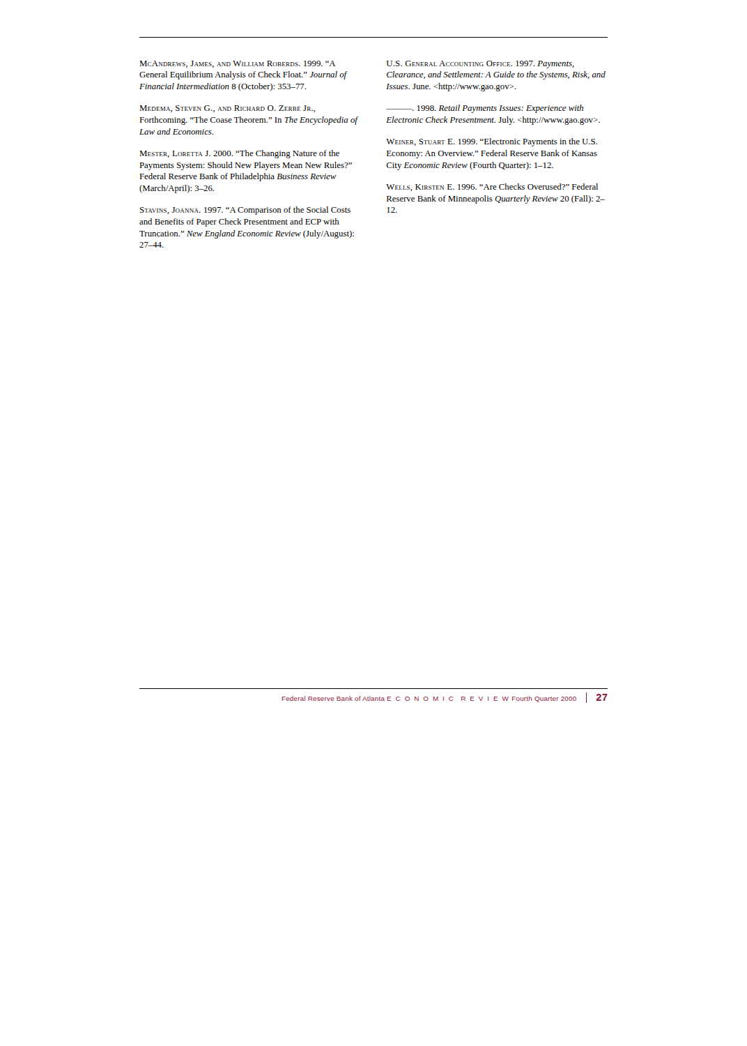McAndrews, James, and William Roberds. 1999. “A General Equilibrium Analysis of Check Float.” Journal of Financial Intermediation 8 (October): 353–77.
Medema, Steven G., and Richard O. Zerbe Jr., Forthcoming. “The Coase Theorem.” In The Encyclopedia of Law and Economics.
Mester, Loretta J. 2000. “The Changing Nature of the Payments System: Should New Players Mean New Rules?” Federal Reserve Bank of Philadelphia Business Review (March/April): 3–26.
Stavins, Joanna. 1997. “A Comparison of the Social Costs and Benefits of Paper Check Presentment and ECP with Truncation.” New England Economic Review (July/August): 27–44.
U.S. General Accounting Office. 1997. Payments, Clearance, and Settlement: A Guide to the Systems, Risk, and Issues. June. <http://www.gao.gov>.
———. 1998. Retail Payments Issues: Experience with Electronic Check Presentment. July. <http://www.gao.gov>.
Weiner, Stuart E. 1999. “Electronic Payments in the U.S. Economy: An Overview.” Federal Reserve Bank of Kansas City Economic Review (Fourth Quarter): 1–12.
Wells, Kirsten E. 1996. “Are Checks Overused?” Federal Reserve Bank of Minneapolis Quarterly Review 20 (Fall): 2–12.
Federal Reserve Bank of Atlanta E C O N O M I C R E V I E W Fourth Quarter 2000 27